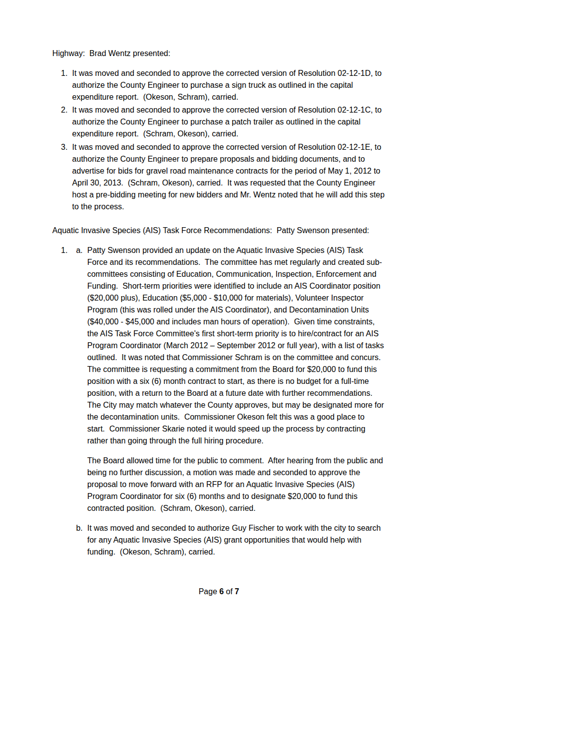Highway: Brad Wentz presented:
It was moved and seconded to approve the corrected version of Resolution 02-12-1D, to authorize the County Engineer to purchase a sign truck as outlined in the capital expenditure report. (Okeson, Schram), carried.
It was moved and seconded to approve the corrected version of Resolution 02-12-1C, to authorize the County Engineer to purchase a patch trailer as outlined in the capital expenditure report. (Schram, Okeson), carried.
It was moved and seconded to approve the corrected version of Resolution 02-12-1E, to authorize the County Engineer to prepare proposals and bidding documents, and to advertise for bids for gravel road maintenance contracts for the period of May 1, 2012 to April 30, 2013. (Schram, Okeson), carried. It was requested that the County Engineer host a pre-bidding meeting for new bidders and Mr. Wentz noted that he will add this step to the process.
Aquatic Invasive Species (AIS) Task Force Recommendations: Patty Swenson presented:
Patty Swenson provided an update on the Aquatic Invasive Species (AIS) Task Force and its recommendations. The committee has met regularly and created sub-committees consisting of Education, Communication, Inspection, Enforcement and Funding. Short-term priorities were identified to include an AIS Coordinator position ($20,000 plus), Education ($5,000 - $10,000 for materials), Volunteer Inspector Program (this was rolled under the AIS Coordinator), and Decontamination Units ($40,000 - $45,000 and includes man hours of operation). Given time constraints, the AIS Task Force Committee's first short-term priority is to hire/contract for an AIS Program Coordinator (March 2012 – September 2012 or full year), with a list of tasks outlined. It was noted that Commissioner Schram is on the committee and concurs. The committee is requesting a commitment from the Board for $20,000 to fund this position with a six (6) month contract to start, as there is no budget for a full-time position, with a return to the Board at a future date with further recommendations. The City may match whatever the County approves, but may be designated more for the decontamination units. Commissioner Okeson felt this was a good place to start. Commissioner Skarie noted it would speed up the process by contracting rather than going through the full hiring procedure.
The Board allowed time for the public to comment. After hearing from the public and being no further discussion, a motion was made and seconded to approve the proposal to move forward with an RFP for an Aquatic Invasive Species (AIS) Program Coordinator for six (6) months and to designate $20,000 to fund this contracted position. (Schram, Okeson), carried.
It was moved and seconded to authorize Guy Fischer to work with the city to search for any Aquatic Invasive Species (AIS) grant opportunities that would help with funding. (Okeson, Schram), carried.
Page 6 of 7